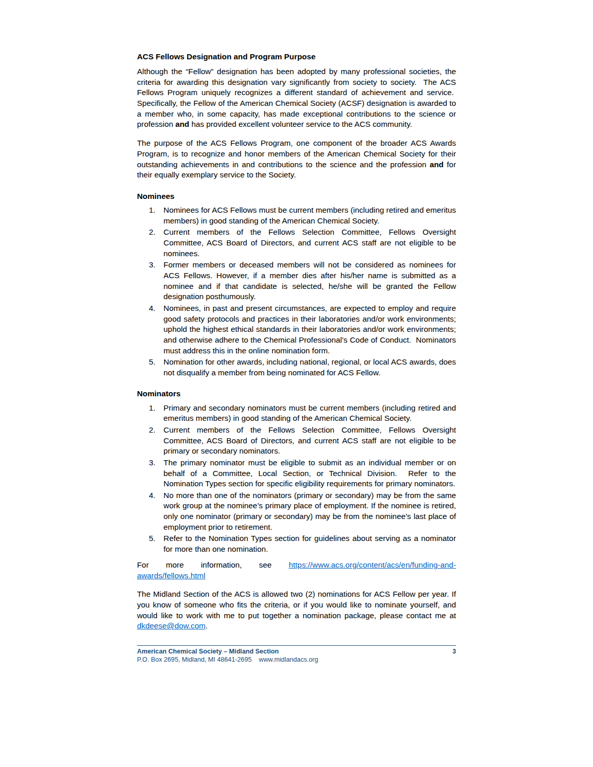ACS Fellows Designation and Program Purpose
Although the “Fellow” designation has been adopted by many professional societies, the criteria for awarding this designation vary significantly from society to society. The ACS Fellows Program uniquely recognizes a different standard of achievement and service. Specifically, the Fellow of the American Chemical Society (ACSF) designation is awarded to a member who, in some capacity, has made exceptional contributions to the science or profession and has provided excellent volunteer service to the ACS community.
The purpose of the ACS Fellows Program, one component of the broader ACS Awards Program, is to recognize and honor members of the American Chemical Society for their outstanding achievements in and contributions to the science and the profession and for their equally exemplary service to the Society.
Nominees
Nominees for ACS Fellows must be current members (including retired and emeritus members) in good standing of the American Chemical Society.
Current members of the Fellows Selection Committee, Fellows Oversight Committee, ACS Board of Directors, and current ACS staff are not eligible to be nominees.
Former members or deceased members will not be considered as nominees for ACS Fellows. However, if a member dies after his/her name is submitted as a nominee and if that candidate is selected, he/she will be granted the Fellow designation posthumously.
Nominees, in past and present circumstances, are expected to employ and require good safety protocols and practices in their laboratories and/or work environments; uphold the highest ethical standards in their laboratories and/or work environments; and otherwise adhere to the Chemical Professional’s Code of Conduct. Nominators must address this in the online nomination form.
Nomination for other awards, including national, regional, or local ACS awards, does not disqualify a member from being nominated for ACS Fellow.
Nominators
Primary and secondary nominators must be current members (including retired and emeritus members) in good standing of the American Chemical Society.
Current members of the Fellows Selection Committee, Fellows Oversight Committee, ACS Board of Directors, and current ACS staff are not eligible to be primary or secondary nominators.
The primary nominator must be eligible to submit as an individual member or on behalf of a Committee, Local Section, or Technical Division. Refer to the Nomination Types section for specific eligibility requirements for primary nominators.
No more than one of the nominators (primary or secondary) may be from the same work group at the nominee’s primary place of employment. If the nominee is retired, only one nominator (primary or secondary) may be from the nominee’s last place of employment prior to retirement.
Refer to the Nomination Types section for guidelines about serving as a nominator for more than one nomination.
For more information, see https://www.acs.org/content/acs/en/funding-and-awards/fellows.html
The Midland Section of the ACS is allowed two (2) nominations for ACS Fellow per year. If you know of someone who fits the criteria, or if you would like to nominate yourself, and would like to work with me to put together a nomination package, please contact me at dkdeese@dow.com.
American Chemical Society – Midland Section
P.O. Box 2695, Midland, MI 48641-2695 www.midlandacs.org
3